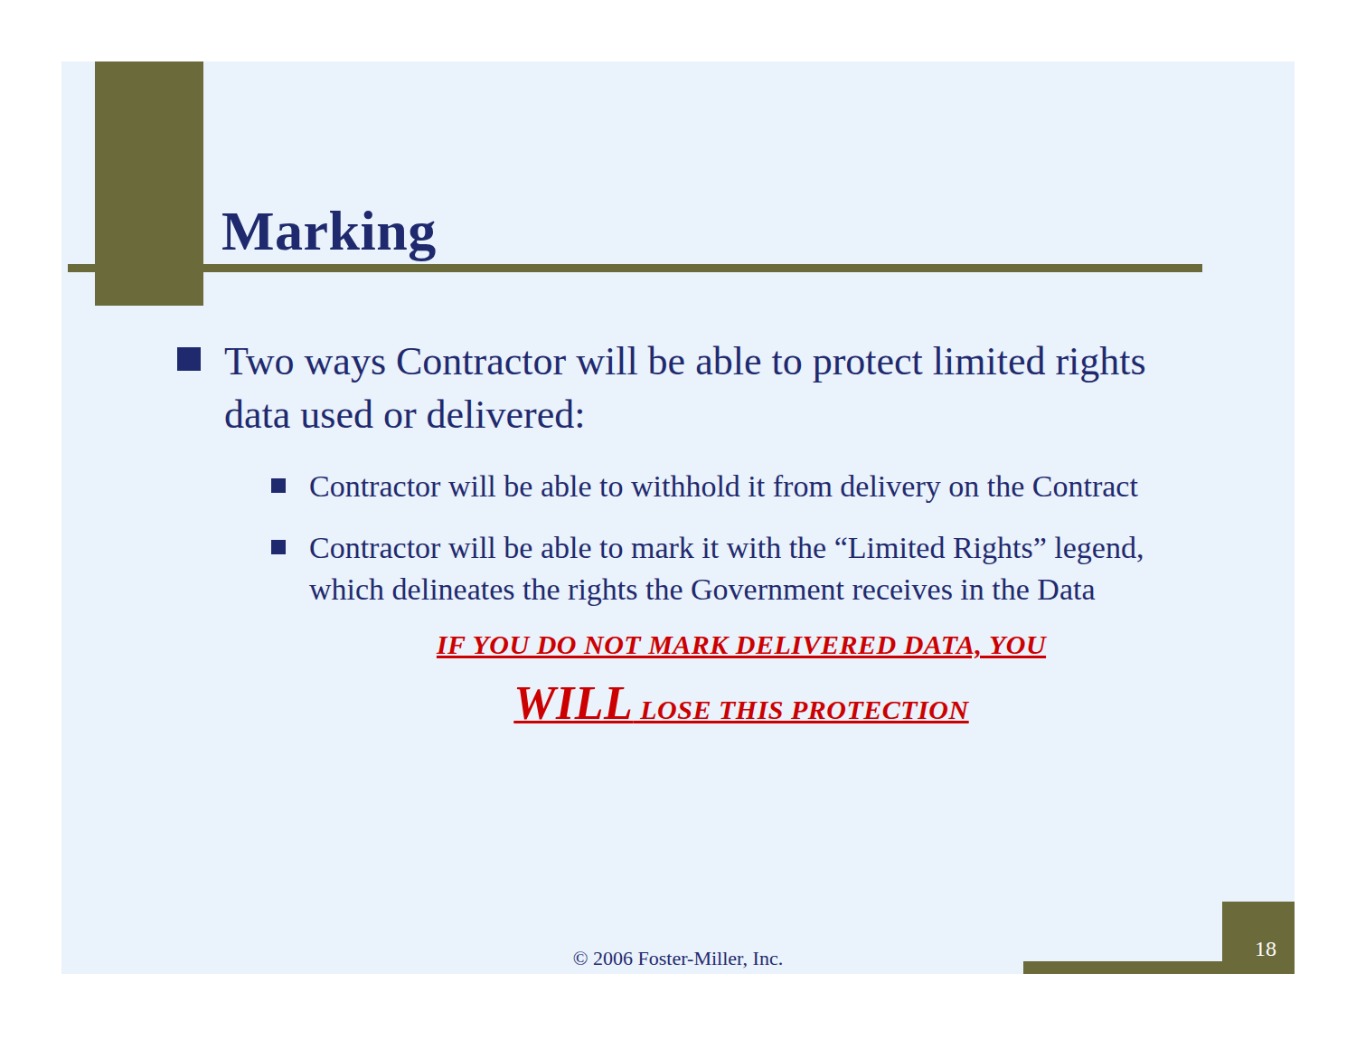Marking
Two ways Contractor will be able to protect limited rights data used or delivered:
Contractor will be able to withhold it from delivery on the Contract
Contractor will be able to mark it with the “Limited Rights” legend, which delineates the rights the Government receives in the Data
IF YOU DO NOT MARK DELIVERED DATA, YOU
WILL LOSE THIS PROTECTION
© 2006 Foster-Miller, Inc.
18